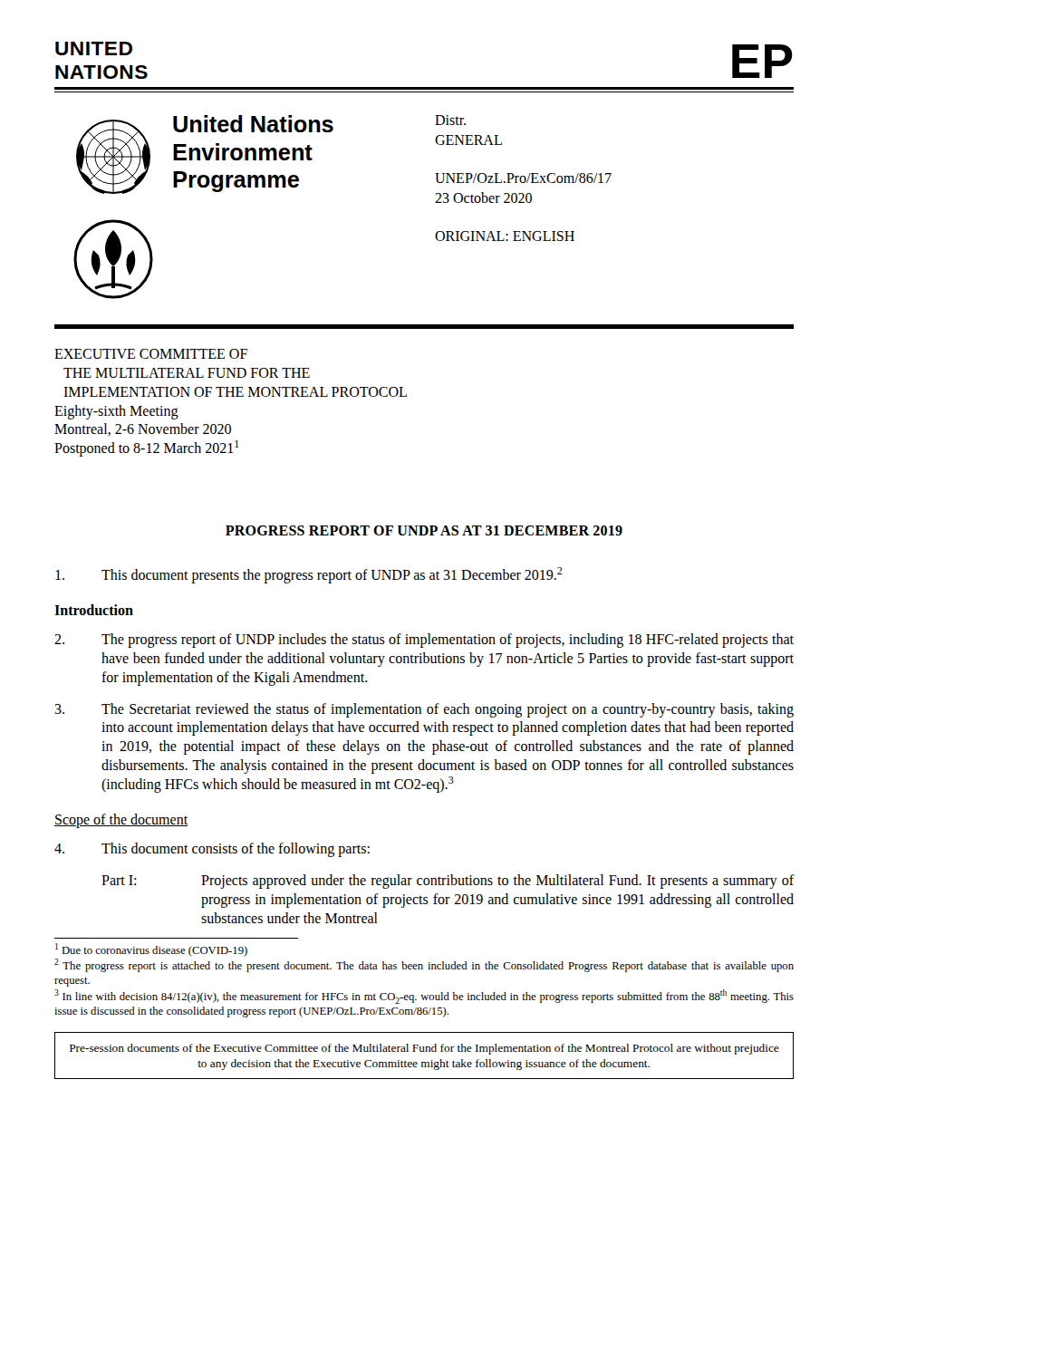UNITED
NATIONS
EP
United Nations
Environment
Programme
Distr.
GENERAL
UNEP/OzL.Pro/ExCom/86/17
23 October 2020
ORIGINAL: ENGLISH
EXECUTIVE COMMITTEE OF
THE MULTILATERAL FUND FOR THE
IMPLEMENTATION OF THE MONTREAL PROTOCOL
Eighty-sixth Meeting
Montreal, 2-6 November 2020
Postponed to 8-12 March 20211
PROGRESS REPORT OF UNDP AS AT 31 DECEMBER 2019
1.
This document presents the progress report of UNDP as at 31 December 2019.2
Introduction
2.
The progress report of UNDP includes the status of implementation of projects, including 18 HFC-related projects that have been funded under the additional voluntary contributions by 17 non-Article 5 Parties to provide fast-start support for implementation of the Kigali Amendment.
3.
The Secretariat reviewed the status of implementation of each ongoing project on a country-by-country basis, taking into account implementation delays that have occurred with respect to planned completion dates that had been reported in 2019, the potential impact of these delays on the phase-out of controlled substances and the rate of planned disbursements. The analysis contained in the present document is based on ODP tonnes for all controlled substances (including HFCs which should be measured in mt CO2-eq).3
Scope of the document
4.
This document consists of the following parts:
Part I:
Projects approved under the regular contributions to the Multilateral Fund. It presents a summary of progress in implementation of projects for 2019 and cumulative since 1991 addressing all controlled substances under the Montreal
1 Due to coronavirus disease (COVID-19)
2 The progress report is attached to the present document. The data has been included in the Consolidated Progress Report database that is available upon request.
3 In line with decision 84/12(a)(iv), the measurement for HFCs in mt CO2-eq. would be included in the progress reports submitted from the 88th meeting. This issue is discussed in the consolidated progress report (UNEP/OzL.Pro/ExCom/86/15).
Pre-session documents of the Executive Committee of the Multilateral Fund for the Implementation of the Montreal Protocol are without prejudice to any decision that the Executive Committee might take following issuance of the document.